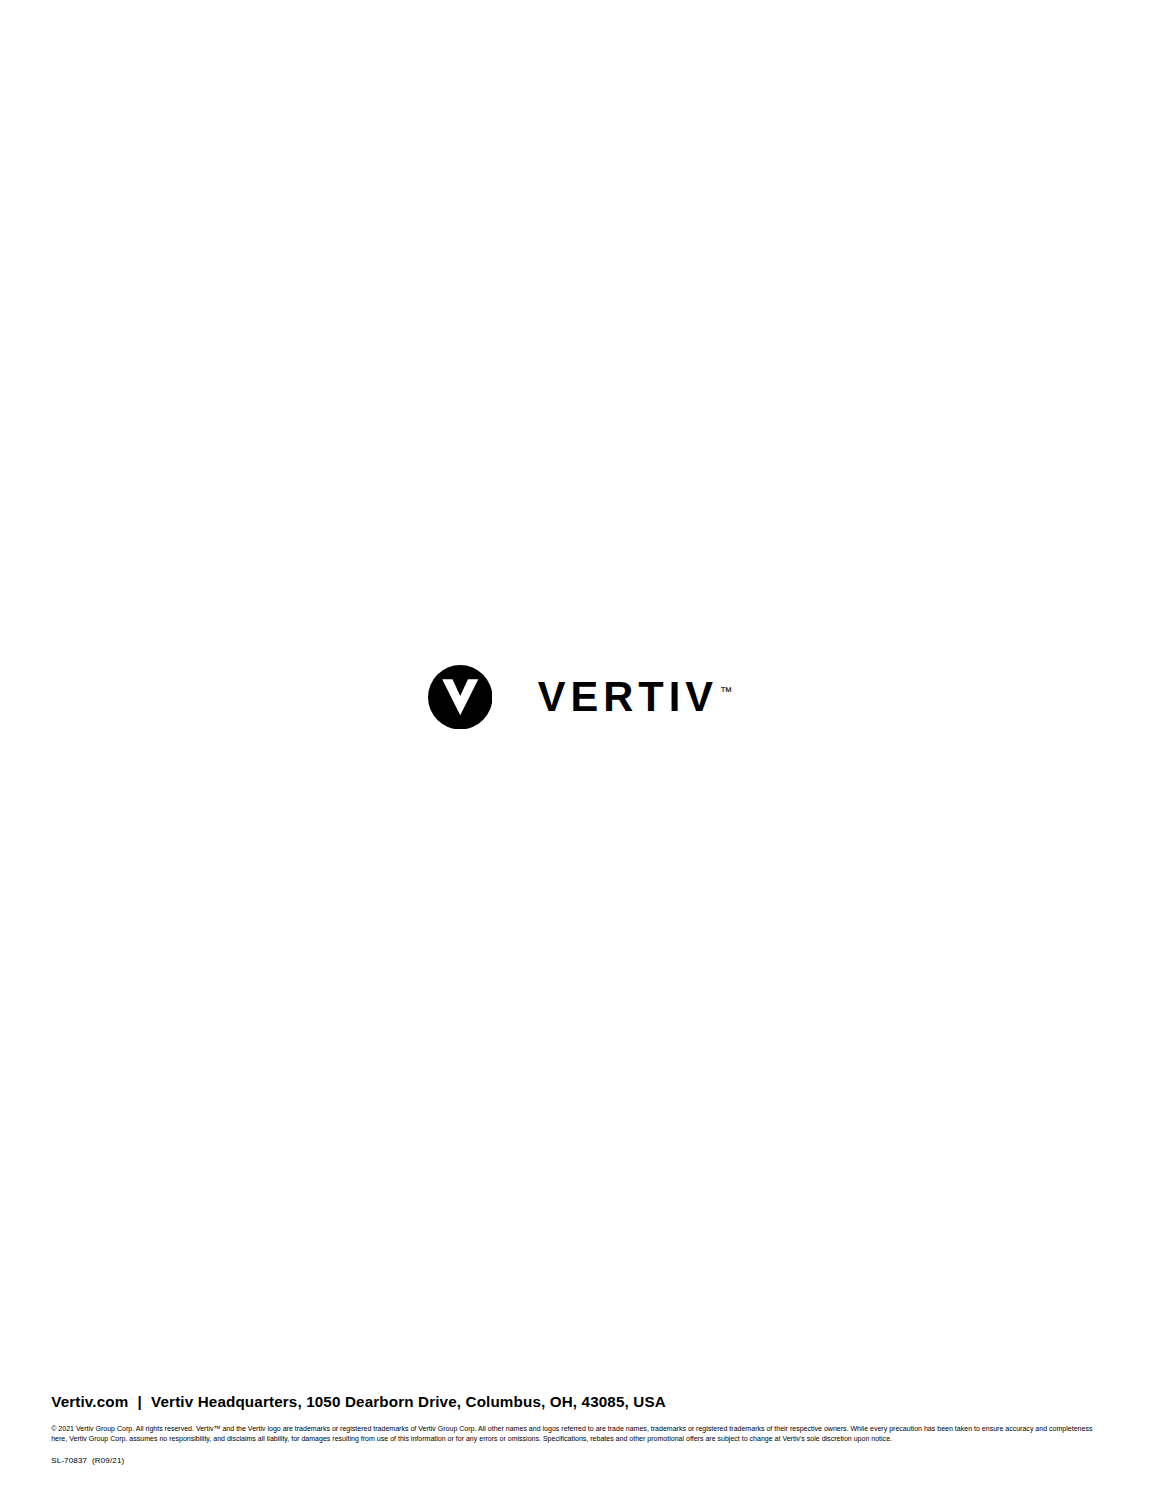VERTIV™
Vertiv.com|Vertiv Headquarters, 1050 Dearborn Drive, Columbus, OH, 43085, USA
© 2021 Vertiv Group Corp. All rights reserved. Vertiv™ and the Vertiv logo are trademarks or registered trademarks of Vertiv Group Corp. All other names and logos referred to are trade names, trademarks or registered trademarks of their respective owners. While every precaution has been taken to ensure accuracy and completeness here, Vertiv Group Corp. assumes no responsibility, and disclaims all liability, for damages resulting from use of this information or for any errors or omissions. Specifications, rebates and other promotional offers are subject to change at Vertiv's sole discretion upon notice.
SL-70837 (R09/21)